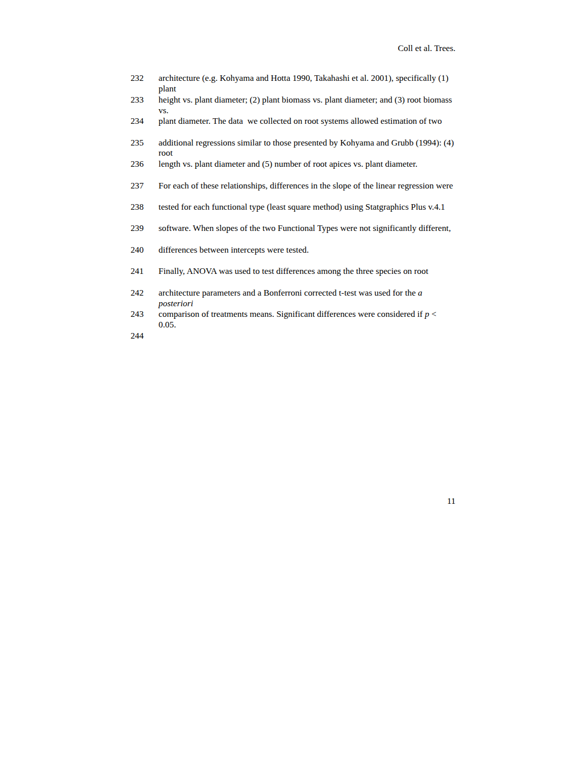Coll et al. Trees.
| 232 | architecture (e.g. Kohyama and Hotta 1990, Takahashi et al. 2001), specifically (1) plant |
| 233 | height vs. plant diameter; (2) plant biomass vs. plant diameter; and (3) root biomass vs. |
| 234 | plant diameter. The data we collected on root systems allowed estimation of two |
| 235 | additional regressions similar to those presented by Kohyama and Grubb (1994): (4) root |
| 236 | length vs. plant diameter and (5) number of root apices vs. plant diameter. |
| 237 | For each of these relationships, differences in the slope of the linear regression were |
| 238 | tested for each functional type (least square method) using Statgraphics Plus v.4.1 |
| 239 | software. When slopes of the two Functional Types were not significantly different, |
| 240 | differences between intercepts were tested. |
| 241 | Finally, ANOVA was used to test differences among the three species on root |
| 242 | architecture parameters and a Bonferroni corrected t-test was used for the a posteriori |
| 243 | comparison of treatments means. Significant differences were considered if p < 0.05. |
| 244 | |
11